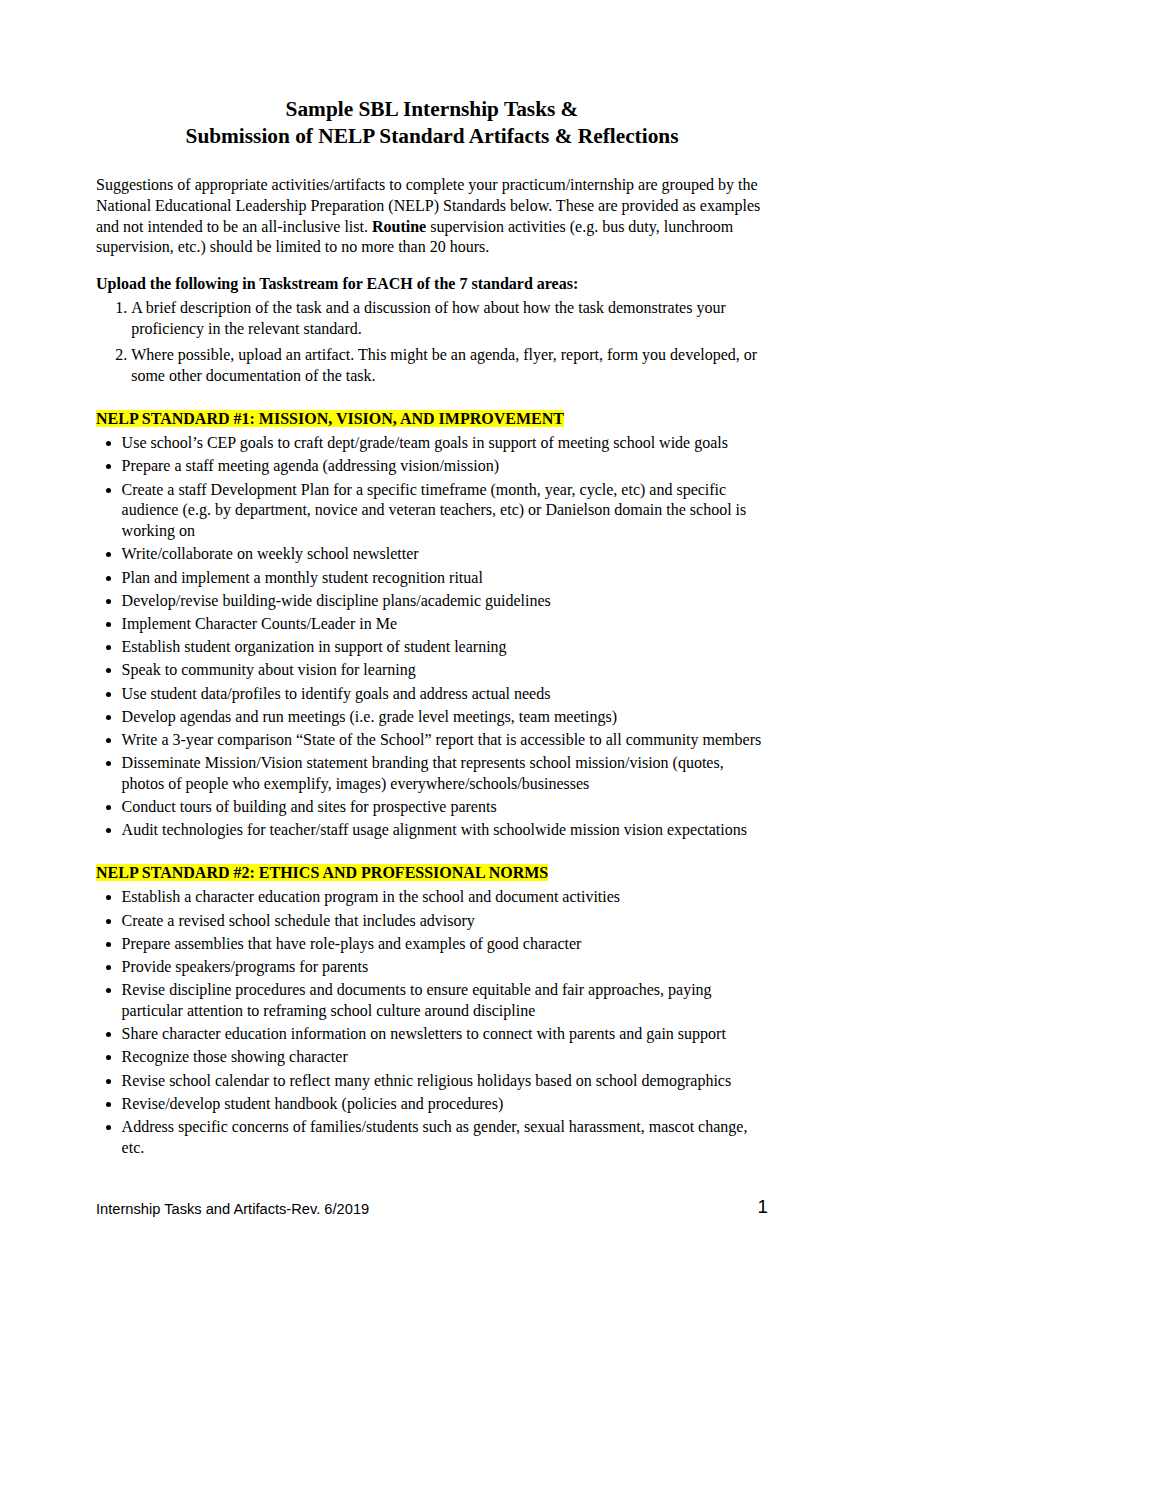Sample SBL Internship Tasks &
Submission of NELP Standard Artifacts & Reflections
Suggestions of appropriate activities/artifacts to complete your practicum/internship are grouped by the National Educational Leadership Preparation (NELP) Standards below. These are provided as examples and not intended to be an all-inclusive list. Routine supervision activities (e.g. bus duty, lunchroom supervision, etc.) should be limited to no more than 20 hours.
Upload the following in Taskstream for EACH of the 7 standard areas:
A brief description of the task and a discussion of how about how the task demonstrates your proficiency in the relevant standard.
Where possible, upload an artifact. This might be an agenda, flyer, report, form you developed, or some other documentation of the task.
NELP STANDARD #1: MISSION, VISION, AND IMPROVEMENT
Use school’s CEP goals to craft dept/grade/team goals in support of meeting school wide goals
Prepare a staff meeting agenda (addressing vision/mission)
Create a staff Development Plan for a specific timeframe (month, year, cycle, etc) and specific audience (e.g. by department, novice and veteran teachers, etc) or Danielson domain the school is working on
Write/collaborate on weekly school newsletter
Plan and implement a monthly student recognition ritual
Develop/revise building-wide discipline plans/academic guidelines
Implement Character Counts/Leader in Me
Establish student organization in support of student learning
Speak to community about vision for learning
Use student data/profiles to identify goals and address actual needs
Develop agendas and run meetings (i.e. grade level meetings, team meetings)
Write a 3-year comparison “State of the School” report that is accessible to all community members
Disseminate Mission/Vision statement branding that represents school mission/vision (quotes, photos of people who exemplify, images) everywhere/schools/businesses
Conduct tours of building and sites for prospective parents
Audit technologies for teacher/staff usage alignment with schoolwide mission vision expectations
NELP STANDARD #2: ETHICS AND PROFESSIONAL NORMS
Establish a character education program in the school and document activities
Create a revised school schedule that includes advisory
Prepare assemblies that have role-plays and examples of good character
Provide speakers/programs for parents
Revise discipline procedures and documents to ensure equitable and fair approaches, paying particular attention to reframing school culture around discipline
Share character education information on newsletters to connect with parents and gain support
Recognize those showing character
Revise school calendar to reflect many ethnic religious holidays based on school demographics
Revise/develop student handbook (policies and procedures)
Address specific concerns of families/students such as gender, sexual harassment, mascot change, etc.
Internship Tasks and Artifacts-Rev. 6/2019 1